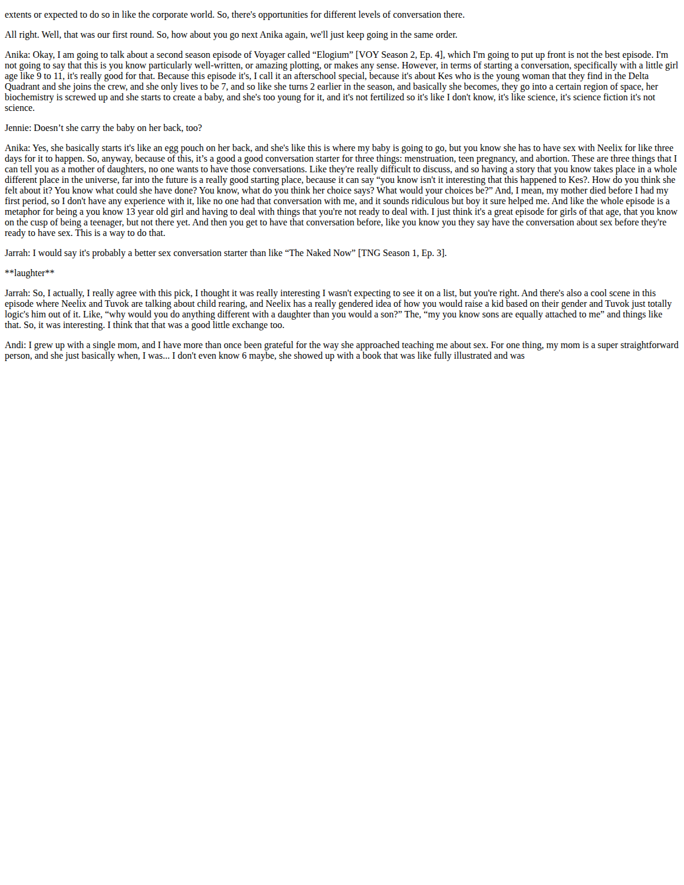extents or expected to do so in like the corporate world. So, there's opportunities for different levels of conversation there.
All right. Well, that was our first round. So, how about you go next Anika again, we'll just keep going in the same order.
Anika: Okay, I am going to talk about a second season episode of Voyager called “Elogium” [VOY Season 2, Ep. 4], which I'm going to put up front is not the best episode. I'm not going to say that this is you know particularly well-written, or amazing plotting, or makes any sense. However, in terms of starting a conversation, specifically with a little girl age like 9 to 11, it's really good for that. Because this episode it's, I call it an afterschool special, because it's about Kes who is the young woman that they find in the Delta Quadrant and she joins the crew, and she only lives to be 7, and so like she turns 2 earlier in the season, and basically she becomes, they go into a certain region of space, her biochemistry is screwed up and she starts to create a baby, and she's too young for it, and it's not fertilized so it's like I don't know, it's like science, it's science fiction it's not science.
Jennie: Doesn’t she carry the baby on her back, too?
Anika: Yes, she basically starts it's like an egg pouch on her back, and she's like this is where my baby is going to go, but you know she has to have sex with Neelix for like three days for it to happen. So, anyway, because of this, it’s a good a good conversation starter for three things: menstruation, teen pregnancy, and abortion. These are three things that I can tell you as a mother of daughters, no one wants to have those conversations. Like they're really difficult to discuss, and so having a story that you know takes place in a whole different place in the universe, far into the future is a really good starting place, because it can say “you know isn't it interesting that this happened to Kes?. How do you think she felt about it? You know what could she have done? You know, what do you think her choice says? What would your choices be?” And, I mean, my mother died before I had my first period, so I don't have any experience with it, like no one had that conversation with me, and it sounds ridiculous but boy it sure helped me. And like the whole episode is a metaphor for being a you know 13 year old girl and having to deal with things that you're not ready to deal with. I just think it's a great episode for girls of that age, that you know on the cusp of being a teenager, but not there yet. And then you get to have that conversation before, like you know you they say have the conversation about sex before they're ready to have sex. This is a way to do that.
Jarrah: I would say it's probably a better sex conversation starter than like “The Naked Now” [TNG Season 1, Ep. 3].
**laughter**
Jarrah: So, I actually, I really agree with this pick, I thought it was really interesting I wasn't expecting to see it on a list, but you're right. And there's also a cool scene in this episode where Neelix and Tuvok are talking about child rearing, and Neelix has a really gendered idea of how you would raise a kid based on their gender and Tuvok just totally logic's him out of it. Like, “why would you do anything different with a daughter than you would a son?” The, “my you know sons are equally attached to me” and things like that. So, it was interesting. I think that that was a good little exchange too.
Andi: I grew up with a single mom, and I have more than once been grateful for the way she approached teaching me about sex. For one thing, my mom is a super straightforward person, and she just basically when, I was... I don't even know 6 maybe, she showed up with a book that was like fully illustrated and was